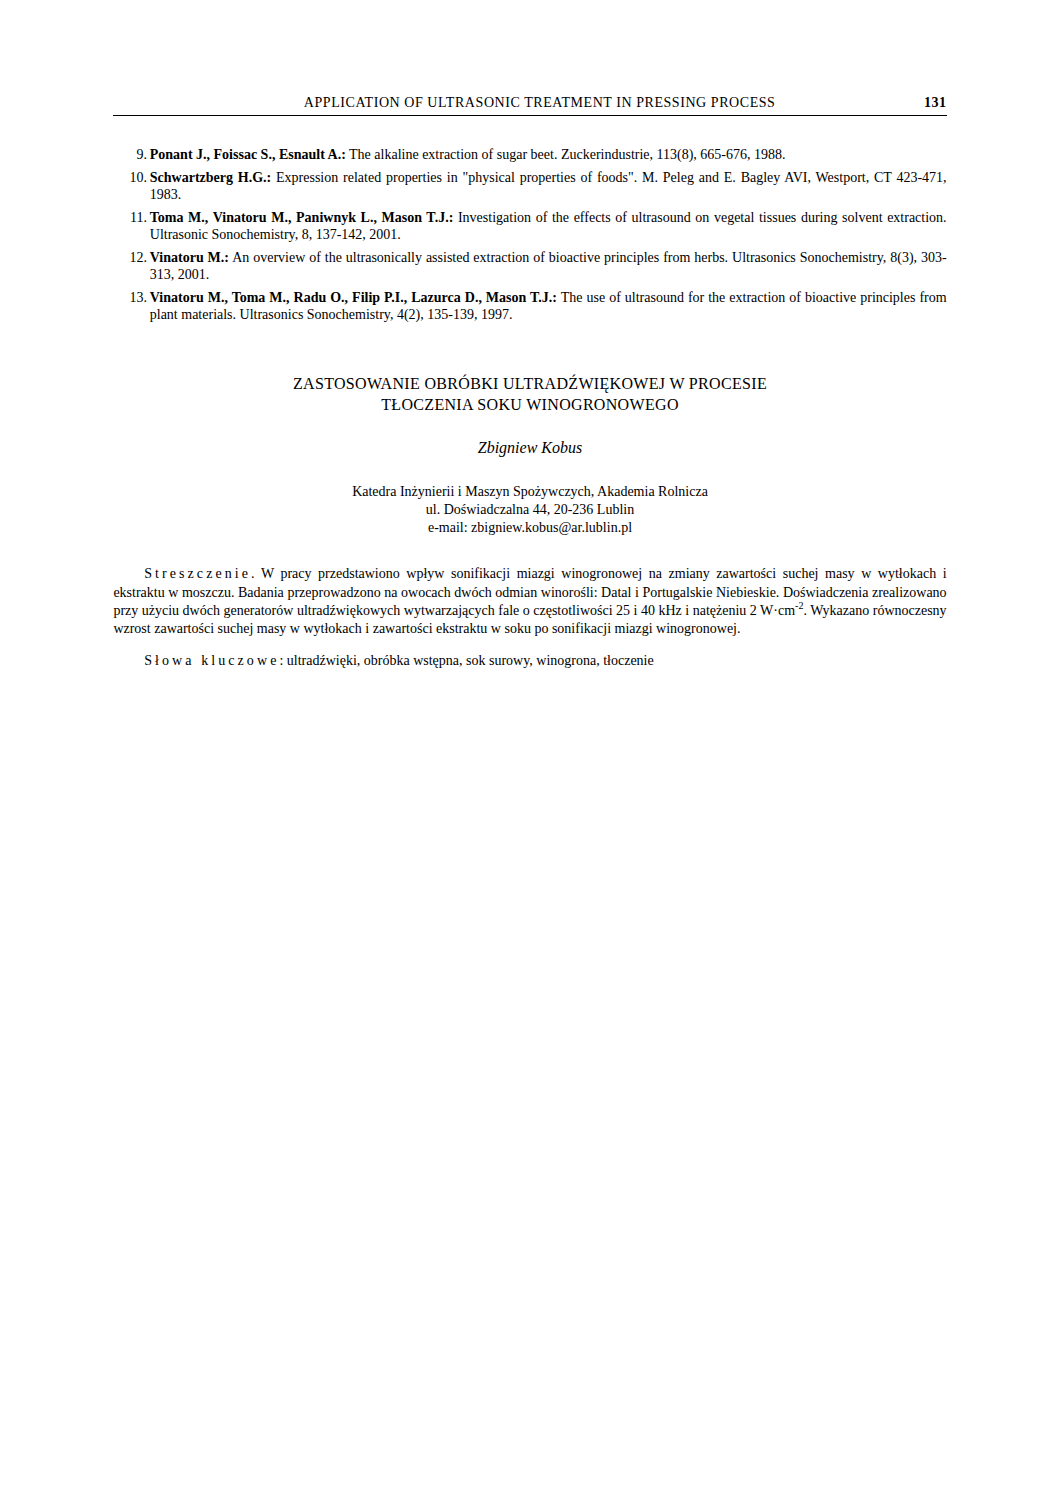APPLICATION OF ULTRASONIC TREATMENT IN PRESSING PROCESS 131
Ponant J., Foissac S., Esnault A.: The alkaline extraction of sugar beet. Zuckerindustrie, 113(8), 665-676, 1988.
Schwartzberg H.G.: Expression related properties in "physical properties of foods". M. Peleg and E. Bagley AVI, Westport, CT 423-471, 1983.
Toma M., Vinatoru M., Paniwnyk L., Mason T.J.: Investigation of the effects of ultrasound on vegetal tissues during solvent extraction. Ultrasonic Sonochemistry, 8, 137-142, 2001.
Vinatoru M.: An overview of the ultrasonically assisted extraction of bioactive principles from herbs. Ultrasonics Sonochemistry, 8(3), 303-313, 2001.
Vinatoru M., Toma M., Radu O., Filip P.I., Lazurca D., Mason T.J.: The use of ultrasound for the extraction of bioactive principles from plant materials. Ultrasonics Sonochemistry, 4(2), 135-139, 1997.
ZASTOSOWANIE OBRÓBKI ULTRADŹWIĘKOWEJ W PROCESIE
TŁOCZENIA SOKU WINOGRONOWEGO
Zbigniew Kobus
Katedra Inżynierii i Maszyn Spożywczych, Akademia Rolnicza
ul. Doświadczalna 44, 20-236 Lublin
e-mail: zbigniew.kobus@ar.lublin.pl
Streszczenie. W pracy przedstawiono wpływ sonifikacji miazgi winogronowej na zmiany zawartości suchej masy w wytłokach i ekstraktu w moszczu. Badania przeprowadzono na owocach dwóch odmian winorośli: Datal i Portugalskie Niebieskie. Doświadczenia zrealizowano przy użyciu dwóch generatorów ultradźwiękowych wytwarzających fale o częstotliwości 25 i 40 kHz i natężeniu 2 W·cm-2. Wykazano równoczesny wzrost zawartości suchej masy w wytłokach i zawartości ekstraktu w soku po sonifikacji miazgi winogronowej.
Słowa kluczowe: ultradźwięki, obróbka wstępna, sok surowy, winogrona, tłoczenie